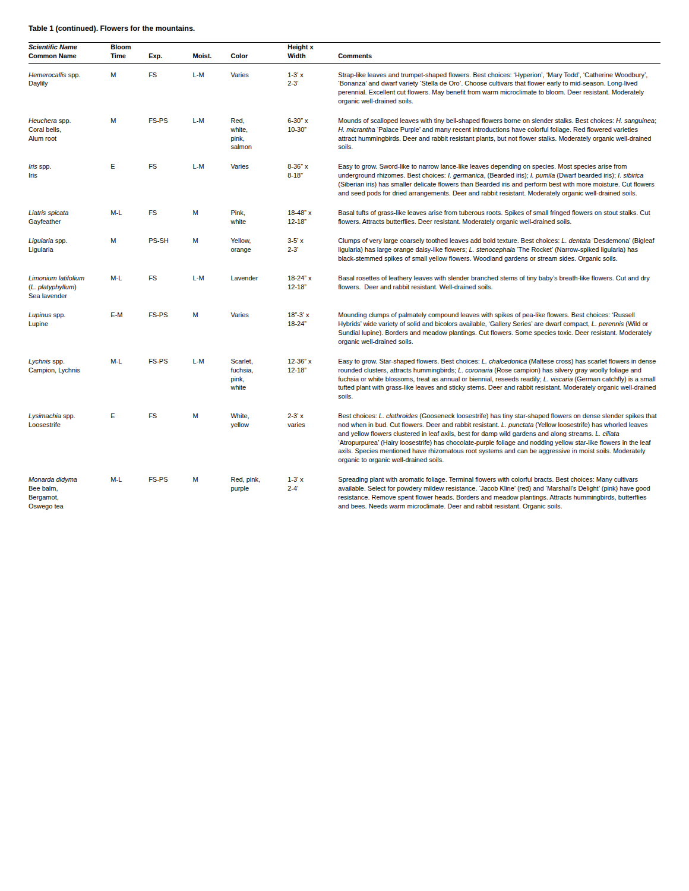Table 1 (continued). Flowers for the mountains.
| Scientific Name Common Name | Bloom Time | Exp. | Moist. | Color | Height x Width | Comments |
| --- | --- | --- | --- | --- | --- | --- |
| Hemerocallis spp. Daylily | M | FS | L-M | Varies | 1-3’ x 2-3’ | Strap-like leaves and trumpet-shaped flowers. Best choices: ‘Hyperion’, ‘Mary Todd’, ‘Catherine Woodbury’, ‘Bonanza’ and dwarf variety ‘Stella de Oro’. Choose cultivars that flower early to mid-season. Long-lived perennial. Excellent cut flowers. May benefit from warm microclimate to bloom. Deer resistant. Moderately organic well-drained soils. |
| Heuchera spp. Coral bells, Alum root | M | FS-PS | L-M | Red, white, pink, salmon | 6-30” x 10-30” | Mounds of scalloped leaves with tiny bell-shaped flowers borne on slender stalks. Best choices: H. sanguinea ; H. micrantha ‘Palace Purple’ and many recent introductions have colorful foliage. Red flowered varieties attract hummingbirds. Deer and rabbit resistant plants, but not flower stalks. Moderately organic well-drained soils. |
| Iris spp. Iris | E | FS | L-M | Varies | 8-36” x 8-18” | Easy to grow. Sword-like to narrow lance-like leaves depending on species. Most species arise from underground rhizomes. Best choices: I. germanica , (Bearded iris); I. pumila (Dwarf bearded iris); I. sibirica (Siberian iris) has smaller delicate flowers than Bearded iris and perform best with more moisture. Cut flowers and seed pods for dried arrangements. Deer and rabbit resistant. Moderately organic well-drained soils. |
| Liatris spicata Gayfeather | M-L | FS | M | Pink, white | 18-48” x 12-18” | Basal tufts of grass-like leaves arise from tuberous roots. Spikes of small fringed flowers on stout stalks. Cut flowers. Attracts butterflies. Deer resistant. Moderately organic well-drained soils. |
| Ligularia spp. Ligularia | M | PS-SH | M | Yellow, orange | 3-5’ x 2-3’ | Clumps of very large coarsely toothed leaves add bold texture. Best choices: L. dentata ‘Desdemona’ (Bigleaf ligularia) has large orange daisy-like flowers; L. stenocephala ‘The Rocket’ (Narrow-spiked ligularia) has black-stemmed spikes of small yellow flowers. Woodland gardens or stream sides. Organic soils. |
| Limonium latifolium ( L. platyphyllum ) Sea lavender | M-L | FS | L-M | Lavender | 18-24” x 12-18” | Basal rosettes of leathery leaves with slender branched stems of tiny baby’s breath-like flowers. Cut and dry flowers. Deer and rabbit resistant. Well-drained soils. |
| Lupinus spp. Lupine | E-M | FS-PS | M | Varies | 18”-3’ x 18-24” | Mounding clumps of palmately compound leaves with spikes of pea-like flowers. Best choices: ‘Russell Hybrids’ wide variety of solid and bicolors available, ‘Gallery Series’ are dwarf compact, L. perennis (Wild or Sundial lupine). Borders and meadow plantings. Cut flowers. Some species toxic. Deer resistant. Moderately organic well-drained soils. |
| Lychnis spp. Campion, Lychnis | M-L | FS-PS | L-M | Scarlet, fuchsia, pink, white | 12-36” x 12-18” | Easy to grow. Star-shaped flowers. Best choices: L. chalcedonica (Maltese cross) has scarlet flowers in dense rounded clusters, attracts hummingbirds; L. coronaria (Rose campion) has silvery gray woolly foliage and fuchsia or white blossoms, treat as annual or biennial, reseeds readily; L. viscaria (German catchfly) is a small tufted plant with grass-like leaves and sticky stems. Deer and rabbit resistant. Moderately organic well-drained soils. |
| Lysimachia spp. Loosestrife | E | FS | M | White, yellow | 2-3’ x varies | Best choices: L. clethroides (Gooseneck loosestrife) has tiny star-shaped flowers on dense slender spikes that nod when in bud. Cut flowers. Deer and rabbit resistant. L. punctata (Yellow loosestrife) has whorled leaves and yellow flowers clustered in leaf axils, best for damp wild gardens and along streams. L. ciliata ‘Atropurpurea’ (Hairy loosestrife) has chocolate-purple foliage and nodding yellow star-like flowers in the leaf axils. Species mentioned have rhizomatous root systems and can be aggressive in moist soils. Moderately organic to organic well-drained soils. |
| Monarda didyma Bee balm, Bergamot, Oswego tea | M-L | FS-PS | M | Red, pink, purple | 1-3’ x 2-4’ | Spreading plant with aromatic foliage. Terminal flowers with colorful bracts. Best choices: Many cultivars available. Select for powdery mildew resistance. ‘Jacob Kline’ (red) and ‘Marshall’s Delight’ (pink) have good resistance. Remove spent flower heads. Borders and meadow plantings. Attracts hummingbirds, butterflies and bees. Needs warm microclimate. Deer and rabbit resistant. Organic soils. |